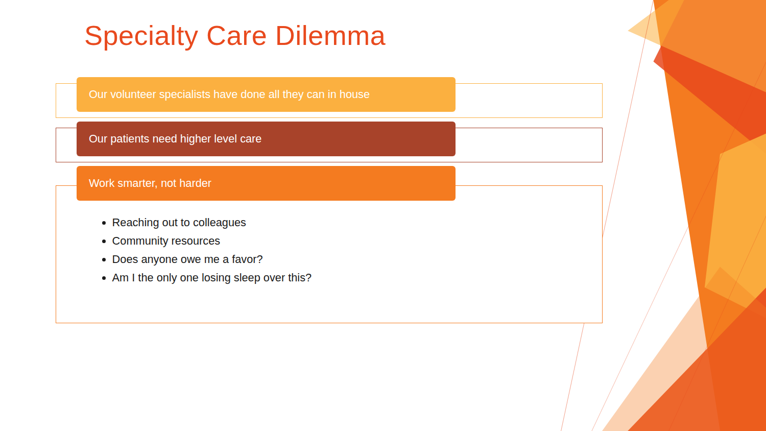Specialty Care Dilemma
Our volunteer specialists have done all they can in house
Our patients need higher level care
Work smarter, not harder
Reaching out to colleagues
Community resources
Does anyone owe me a favor?
Am I the only one losing sleep over this?